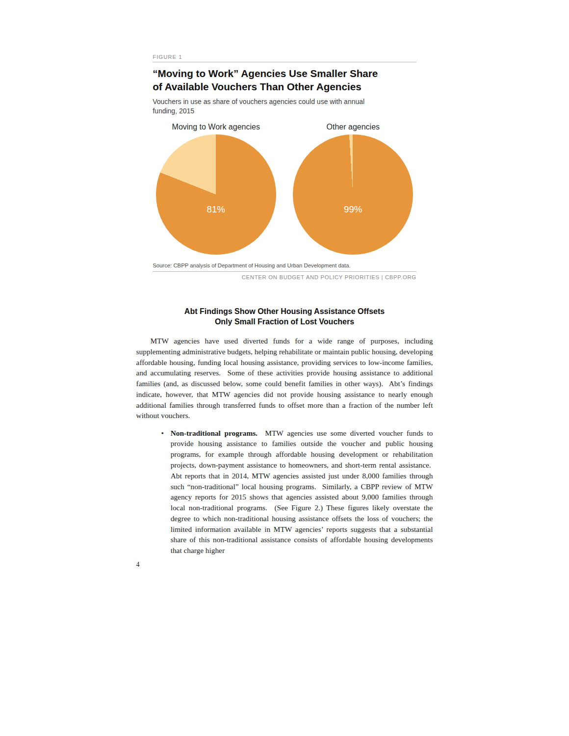FIGURE 1
“Moving to Work” Agencies Use Smaller Share
of Available Vouchers Than Other Agencies
Vouchers in use as share of vouchers agencies could use with annual
funding, 2015
Moving to Work agencies
81%
Other agencies
99%
Source: CBPP analysis of Department of Housing and Urban Development data.
CENTER ON BUDGET AND POLICY PRIORITIES | CBPP.ORG
Abt Findings Show Other Housing Assistance Offsets
Only Small Fraction of Lost Vouchers
MTW agencies have used diverted funds for a wide range of purposes, including supplementing administrative budgets, helping rehabilitate or maintain public housing, developing affordable housing, funding local housing assistance, providing services to low-income families, and accumulating reserves. Some of these activities provide housing assistance to additional families (and, as discussed below, some could benefit families in other ways). Abt’s findings indicate, however, that MTW agencies did not provide housing assistance to nearly enough additional families through transferred funds to offset more than a fraction of the number left without vouchers.
Non-traditional programs. MTW agencies use some diverted voucher funds to provide housing assistance to families outside the voucher and public housing programs, for example through affordable housing development or rehabilitation projects, down-payment assistance to homeowners, and short-term rental assistance. Abt reports that in 2014, MTW agencies assisted just under 8,000 families through such “non-traditional” local housing programs. Similarly, a CBPP review of MTW agency reports for 2015 shows that agencies assisted about 9,000 families through local non-traditional programs. (See Figure 2.) These figures likely overstate the degree to which non-traditional housing assistance offsets the loss of vouchers; the limited information available in MTW agencies’ reports suggests that a substantial share of this non-traditional assistance consists of affordable housing developments that charge higher
4